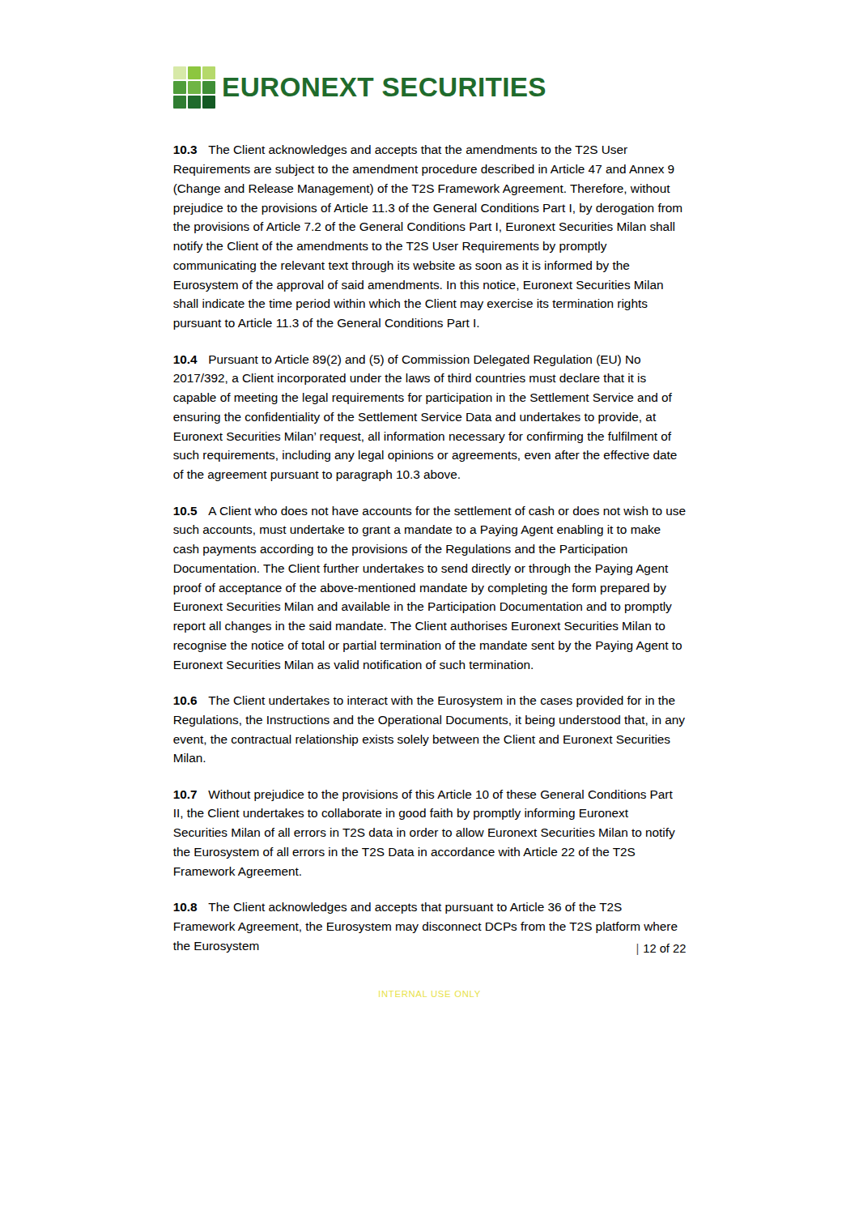EURONEXT SECURITIES
10.3 The Client acknowledges and accepts that the amendments to the T2S User Requirements are subject to the amendment procedure described in Article 47 and Annex 9 (Change and Release Management) of the T2S Framework Agreement. Therefore, without prejudice to the provisions of Article 11.3 of the General Conditions Part I, by derogation from the provisions of Article 7.2 of the General Conditions Part I, Euronext Securities Milan shall notify the Client of the amendments to the T2S User Requirements by promptly communicating the relevant text through its website as soon as it is informed by the Eurosystem of the approval of said amendments. In this notice, Euronext Securities Milan shall indicate the time period within which the Client may exercise its termination rights pursuant to Article 11.3 of the General Conditions Part I.
10.4 Pursuant to Article 89(2) and (5) of Commission Delegated Regulation (EU) No 2017/392, a Client incorporated under the laws of third countries must declare that it is capable of meeting the legal requirements for participation in the Settlement Service and of ensuring the confidentiality of the Settlement Service Data and undertakes to provide, at Euronext Securities Milan’ request, all information necessary for confirming the fulfilment of such requirements, including any legal opinions or agreements, even after the effective date of the agreement pursuant to paragraph 10.3 above.
10.5 A Client who does not have accounts for the settlement of cash or does not wish to use such accounts, must undertake to grant a mandate to a Paying Agent enabling it to make cash payments according to the provisions of the Regulations and the Participation Documentation. The Client further undertakes to send directly or through the Paying Agent proof of acceptance of the above-mentioned mandate by completing the form prepared by Euronext Securities Milan and available in the Participation Documentation and to promptly report all changes in the said mandate. The Client authorises Euronext Securities Milan to recognise the notice of total or partial termination of the mandate sent by the Paying Agent to Euronext Securities Milan as valid notification of such termination.
10.6 The Client undertakes to interact with the Eurosystem in the cases provided for in the Regulations, the Instructions and the Operational Documents, it being understood that, in any event, the contractual relationship exists solely between the Client and Euronext Securities Milan.
10.7 Without prejudice to the provisions of this Article 10 of these General Conditions Part II, the Client undertakes to collaborate in good faith by promptly informing Euronext Securities Milan of all errors in T2S data in order to allow Euronext Securities Milan to notify the Eurosystem of all errors in the T2S Data in accordance with Article 22 of the T2S Framework Agreement.
10.8 The Client acknowledges and accepts that pursuant to Article 36 of the T2S Framework Agreement, the Eurosystem may disconnect DCPs from the T2S platform where the Eurosystem
|12 of 22
INTERNAL USE ONLY